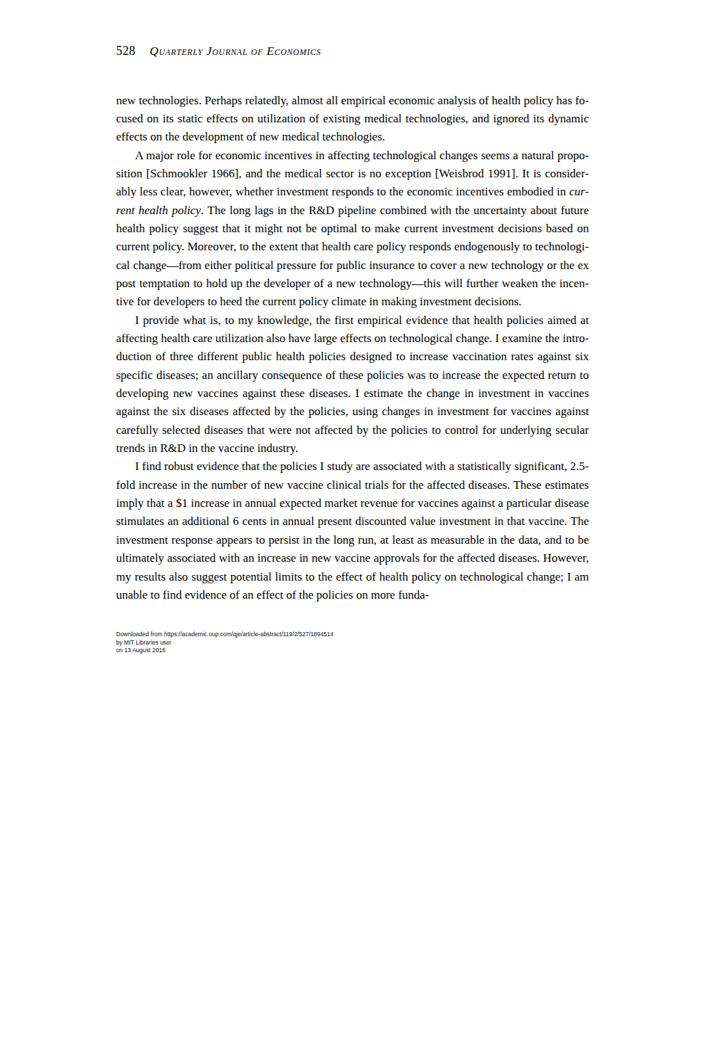528 Quarterly Journal of Economics
new technologies. Perhaps relatedly, almost all empirical economic analysis of health policy has focused on its static effects on utilization of existing medical technologies, and ignored its dynamic effects on the development of new medical technologies.
A major role for economic incentives in affecting technological changes seems a natural proposition [Schmookler 1966], and the medical sector is no exception [Weisbrod 1991]. It is considerably less clear, however, whether investment responds to the economic incentives embodied in current health policy. The long lags in the R&D pipeline combined with the uncertainty about future health policy suggest that it might not be optimal to make current investment decisions based on current policy. Moreover, to the extent that health care policy responds endogenously to technological change—from either political pressure for public insurance to cover a new technology or the ex post temptation to hold up the developer of a new technology—this will further weaken the incentive for developers to heed the current policy climate in making investment decisions.
I provide what is, to my knowledge, the first empirical evidence that health policies aimed at affecting health care utilization also have large effects on technological change. I examine the introduction of three different public health policies designed to increase vaccination rates against six specific diseases; an ancillary consequence of these policies was to increase the expected return to developing new vaccines against these diseases. I estimate the change in investment in vaccines against the six diseases affected by the policies, using changes in investment for vaccines against carefully selected diseases that were not affected by the policies to control for underlying secular trends in R&D in the vaccine industry.
I find robust evidence that the policies I study are associated with a statistically significant, 2.5-fold increase in the number of new vaccine clinical trials for the affected diseases. These estimates imply that a $1 increase in annual expected market revenue for vaccines against a particular disease stimulates an additional 6 cents in annual present discounted value investment in that vaccine. The investment response appears to persist in the long run, at least as measurable in the data, and to be ultimately associated with an increase in new vaccine approvals for the affected diseases. However, my results also suggest potential limits to the effect of health policy on technological change; I am unable to find evidence of an effect of the policies on more funda-
Downloaded from https://academic.oup.com/qje/article-abstract/119/2/527/1894514
by MIT Libraries user
on 13 August 2018